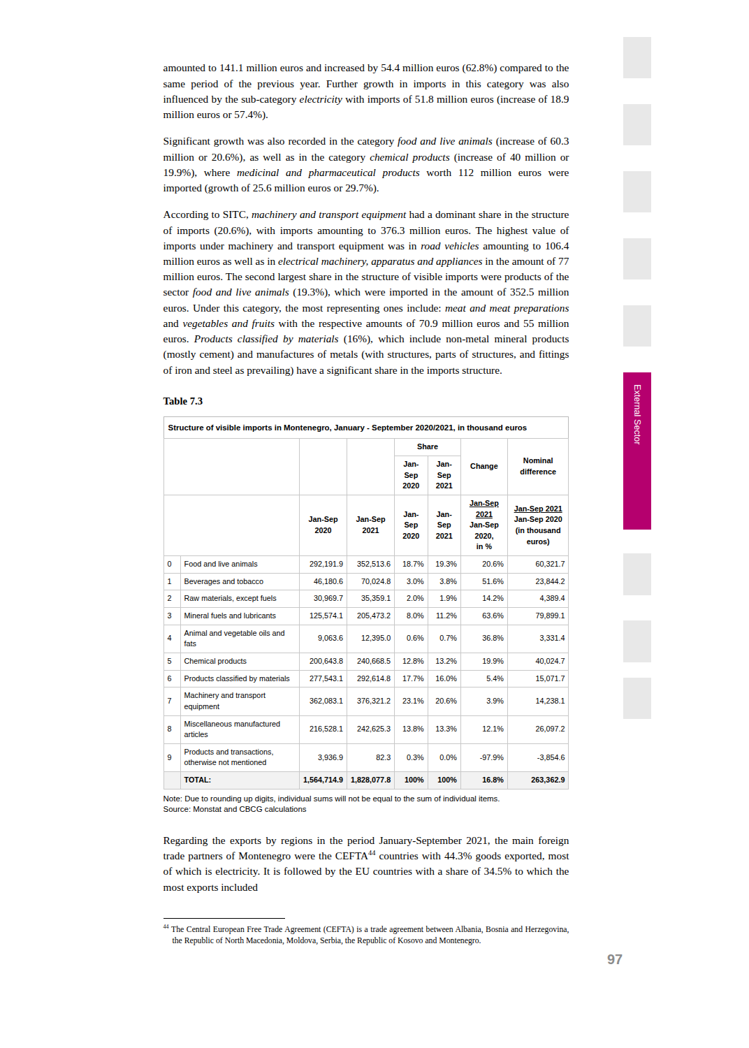External Sector
amounted to 141.1 million euros and increased by 54.4 million euros (62.8%) compared to the same period of the previous year. Further growth in imports in this category was also influenced by the sub-category electricity with imports of 51.8 million euros (increase of 18.9 million euros or 57.4%).
Significant growth was also recorded in the category food and live animals (increase of 60.3 million or 20.6%), as well as in the category chemical products (increase of 40 million or 19.9%), where medicinal and pharmaceutical products worth 112 million euros were imported (growth of 25.6 million euros or 29.7%).
According to SITC, machinery and transport equipment had a dominant share in the structure of imports (20.6%), with imports amounting to 376.3 million euros. The highest value of imports under machinery and transport equipment was in road vehicles amounting to 106.4 million euros as well as in electrical machinery, apparatus and appliances in the amount of 77 million euros. The second largest share in the structure of visible imports were products of the sector food and live animals (19.3%), which were imported in the amount of 352.5 million euros. Under this category, the most representing ones include: meat and meat preparations and vegetables and fruits with the respective amounts of 70.9 million euros and 55 million euros. Products classified by materials (16%), which include non-metal mineral products (mostly cement) and manufactures of metals (with structures, parts of structures, and fittings of iron and steel as prevailing) have a significant share in the imports structure.
Table 7.3
Structure of visible imports in Montenegro, January - September 2020/2021, in thousand euros
| | | | Share | Change | Nominal difference |
| --- | --- | --- | --- | --- | --- |
| Jan-Sep 2020 | Jan-Sep 2021 |
| | Jan-Sep 2020 | Jan-Sep 2021 | Jan-Sep 2020 | Jan-Sep 2021 | Jan-Sep 2021 Jan-Sep 2020, in % | Jan-Sep 2021 Jan-Sep 2020 (in thousand euros) |
| 0 | Food and live animals | 292,191.9 | 352,513.6 | 18.7% | 19.3% | 20.6% | 60,321.7 |
| 1 | Beverages and tobacco | 46,180.6 | 70,024.8 | 3.0% | 3.8% | 51.6% | 23,844.2 |
| 2 | Raw materials, except fuels | 30,969.7 | 35,359.1 | 2.0% | 1.9% | 14.2% | 4,389.4 |
| 3 | Mineral fuels and lubricants | 125,574.1 | 205,473.2 | 8.0% | 11.2% | 63.6% | 79,899.1 |
| 4 | Animal and vegetable oils and fats | 9,063.6 | 12,395.0 | 0.6% | 0.7% | 36.8% | 3,331.4 |
| 5 | Chemical products | 200,643.8 | 240,668.5 | 12.8% | 13.2% | 19.9% | 40,024.7 |
| 6 | Products classified by materials | 277,543.1 | 292,614.8 | 17.7% | 16.0% | 5.4% | 15,071.7 |
| 7 | Machinery and transport equipment | 362,083.1 | 376,321.2 | 23.1% | 20.6% | 3.9% | 14,238.1 |
| 8 | Miscellaneous manufactured articles | 216,528.1 | 242,625.3 | 13.8% | 13.3% | 12.1% | 26,097.2 |
| 9 | Products and transactions, otherwise not mentioned | 3,936.9 | 82.3 | 0.3% | 0.0% | -97.9% | -3,854.6 |
| | TOTAL: | 1,564,714.9 | 1,828,077.8 | 100% | 100% | 16.8% | 263,362.9 |
Note: Due to rounding up digits, individual sums will not be equal to the sum of individual items.
Source: Monstat and CBCG calculations
Regarding the exports by regions in the period January-September 2021, the main foreign trade partners of Montenegro were the CEFTA44 countries with 44.3% goods exported, most of which is electricity. It is followed by the EU countries with a share of 34.5% to which the most exports included
44 The Central European Free Trade Agreement (CEFTA) is a trade agreement between Albania, Bosnia and Herzegovina, the Republic of North Macedonia, Moldova, Serbia, the Republic of Kosovo and Montenegro.
97